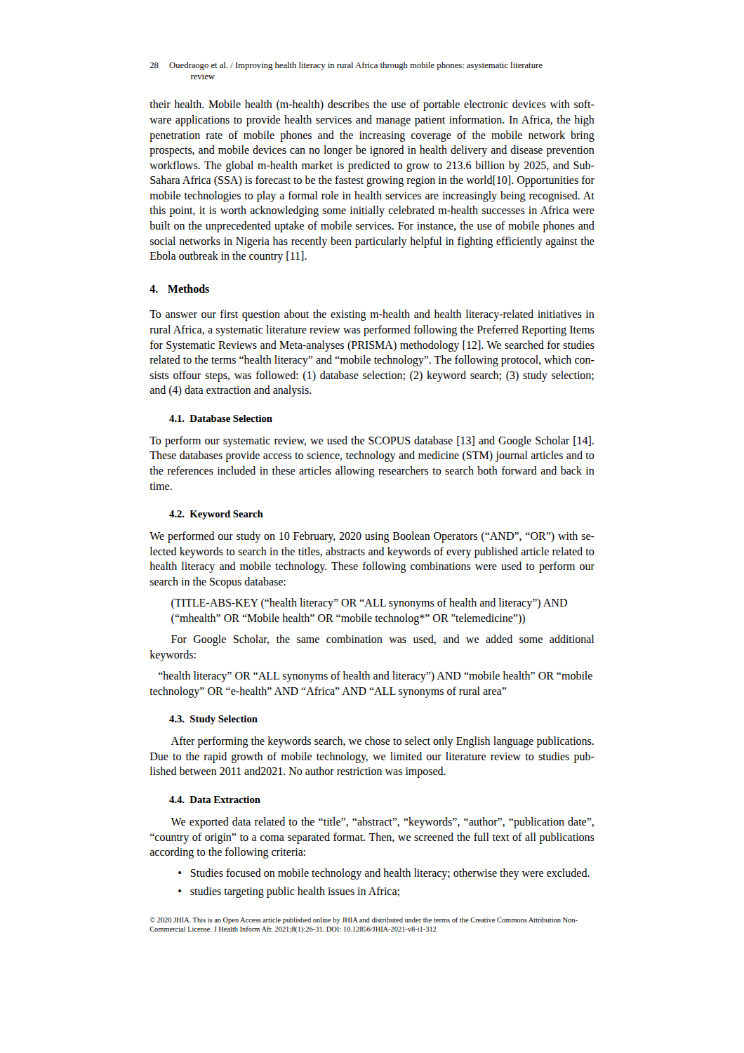28 Ouedraogo et al. / Improving health literacy in rural Africa through mobile phones: asystematic literature review
their health. Mobile health (m-health) describes the use of portable electronic devices with software applications to provide health services and manage patient information. In Africa, the high penetration rate of mobile phones and the increasing coverage of the mobile network bring prospects, and mobile devices can no longer be ignored in health delivery and disease prevention workflows. The global m-health market is predicted to grow to 213.6 billion by 2025, and Sub-Sahara Africa (SSA) is forecast to be the fastest growing region in the world[10]. Opportunities for mobile technologies to play a formal role in health services are increasingly being recognised. At this point, it is worth acknowledging some initially celebrated m-health successes in Africa were built on the unprecedented uptake of mobile services. For instance, the use of mobile phones and social networks in Nigeria has recently been particularly helpful in fighting efficiently against the Ebola outbreak in the country [11].
4. Methods
To answer our first question about the existing m-health and health literacy-related initiatives in rural Africa, a systematic literature review was performed following the Preferred Reporting Items for Systematic Reviews and Meta-analyses (PRISMA) methodology [12]. We searched for studies related to the terms “health literacy” and “mobile technology”. The following protocol, which consists offour steps, was followed: (1) database selection; (2) keyword search; (3) study selection; and (4) data extraction and analysis.
4.1. Database Selection
To perform our systematic review, we used the SCOPUS database [13] and Google Scholar [14]. These databases provide access to science, technology and medicine (STM) journal articles and to the references included in these articles allowing researchers to search both forward and back in time.
4.2. Keyword Search
We performed our study on 10 February, 2020 using Boolean Operators (“AND”, “OR”) with selected keywords to search in the titles, abstracts and keywords of every published article related to health literacy and mobile technology. These following combinations were used to perform our search in the Scopus database:
(TITLE-ABS-KEY (“health literacy” OR “ALL synonyms of health and literacy”) AND (“mhealth” OR “Mobile health” OR “mobile technolog*” OR "telemedicine”))
For Google Scholar, the same combination was used, and we added some additional keywords:
“health literacy” OR “ALL synonyms of health and literacy”) AND “mobile health” OR “mobile technology” OR “e-health” AND “Africa” AND “ALL synonyms of rural area”
4.3. Study Selection
After performing the keywords search, we chose to select only English language publications. Due to the rapid growth of mobile technology, we limited our literature review to studies published between 2011 and2021. No author restriction was imposed.
4.4. Data Extraction
We exported data related to the “title”, “abstract”, “keywords”, “author”, “publication date”, “country of origin” to a coma separated format. Then, we screened the full text of all publications according to the following criteria:
Studies focused on mobile technology and health literacy; otherwise they were excluded.
studies targeting public health issues in Africa;
© 2020 JHIA. This is an Open Access article published online by JHIA and distributed under the terms of the Creative Commons Attribution Non-Commercial License. J Health Inform Afr. 2021;8(1):26-31. DOI: 10.12856/JHIA-2021-v8-i1-312